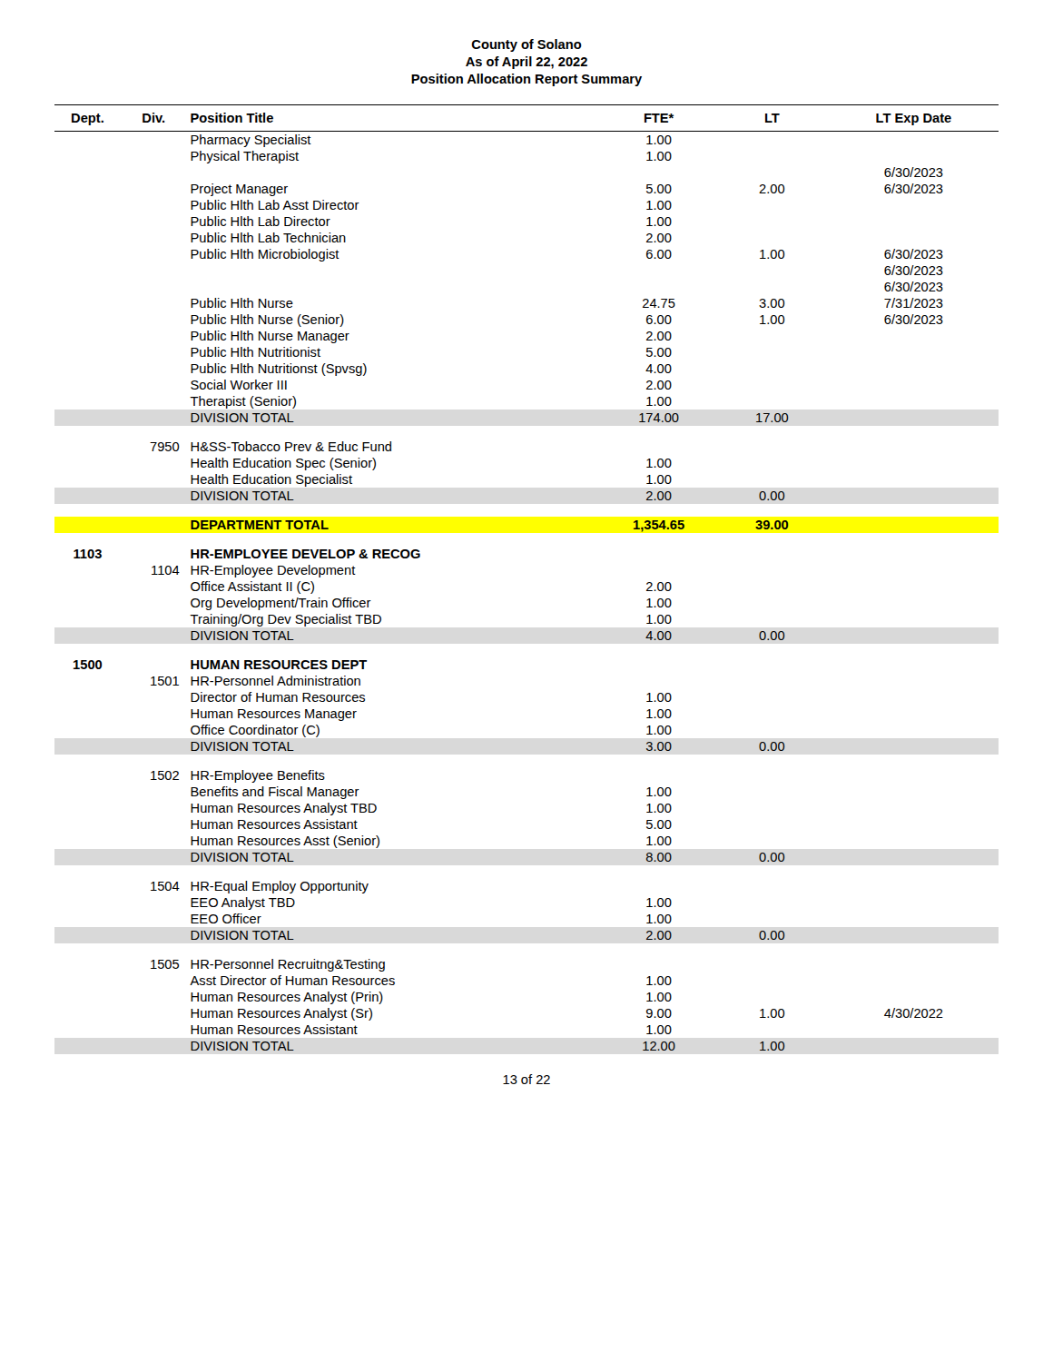County of Solano
As of April 22, 2022
Position Allocation Report Summary
| Dept. | Div. | Position Title | FTE* | LT | LT Exp Date |
| --- | --- | --- | --- | --- | --- |
| | | Pharmacy Specialist | 1.00 | | |
| | | Physical Therapist | 1.00 | | |
| | | | | | 6/30/2023 |
| | | Project Manager | 5.00 | 2.00 | 6/30/2023 |
| | | Public Hlth Lab Asst Director | 1.00 | | |
| | | Public Hlth Lab Director | 1.00 | | |
| | | Public Hlth Lab Technician | 2.00 | | |
| | | Public Hlth Microbiologist | 6.00 | 1.00 | 6/30/2023 |
| | | | | | 6/30/2023 |
| | | | | | 6/30/2023 |
| | | Public Hlth Nurse | 24.75 | 3.00 | 7/31/2023 |
| | | Public Hlth Nurse (Senior) | 6.00 | 1.00 | 6/30/2023 |
| | | Public Hlth Nurse Manager | 2.00 | | |
| | | Public Hlth Nutritionist | 5.00 | | |
| | | Public Hlth Nutritionst (Spvsg) | 4.00 | | |
| | | Social Worker III | 2.00 | | |
| | | Therapist (Senior) | 1.00 | | |
| | | DIVISION TOTAL | 174.00 | 17.00 | |
| | 7950 | H&SS-Tobacco Prev & Educ Fund | | | |
| | | Health Education Spec (Senior) | 1.00 | | |
| | | Health Education Specialist | 1.00 | | |
| | | DIVISION TOTAL | 2.00 | 0.00 | |
| | | DEPARTMENT TOTAL | 1,354.65 | 39.00 | |
| 1103 | | HR-EMPLOYEE DEVELOP & RECOG | | | |
| | 1104 | HR-Employee Development | | | |
| | | Office Assistant II (C) | 2.00 | | |
| | | Org Development/Train Officer | 1.00 | | |
| | | Training/Org Dev Specialist TBD | 1.00 | | |
| | | DIVISION TOTAL | 4.00 | 0.00 | |
| 1500 | | HUMAN RESOURCES DEPT | | | |
| | 1501 | HR-Personnel Administration | | | |
| | | Director of Human Resources | 1.00 | | |
| | | Human Resources Manager | 1.00 | | |
| | | Office Coordinator (C) | 1.00 | | |
| | | DIVISION TOTAL | 3.00 | 0.00 | |
| | 1502 | HR-Employee Benefits | | | |
| | | Benefits and Fiscal Manager | 1.00 | | |
| | | Human Resources Analyst TBD | 1.00 | | |
| | | Human Resources Assistant | 5.00 | | |
| | | Human Resources Asst (Senior) | 1.00 | | |
| | | DIVISION TOTAL | 8.00 | 0.00 | |
| | 1504 | HR-Equal Employ Opportunity | | | |
| | | EEO Analyst TBD | 1.00 | | |
| | | EEO Officer | 1.00 | | |
| | | DIVISION TOTAL | 2.00 | 0.00 | |
| | 1505 | HR-Personnel Recruitng&Testing | | | |
| | | Asst Director of Human Resources | 1.00 | | |
| | | Human Resources Analyst (Prin) | 1.00 | | |
| | | Human Resources Analyst (Sr) | 9.00 | 1.00 | 4/30/2022 |
| | | Human Resources Assistant | 1.00 | | |
| | | DIVISION TOTAL | 12.00 | 1.00 | |
13 of 22